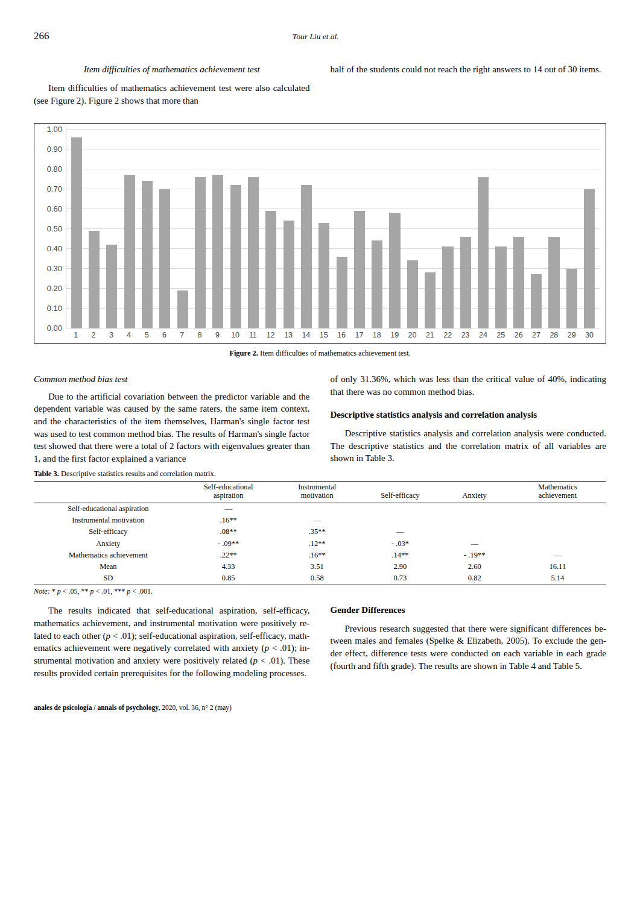266
Tour Liu et al.
Item difficulties of mathematics achievement test
Item difficulties of mathematics achievement test were also calculated (see Figure 2). Figure 2 shows that more than
half of the students could not reach the right answers to 14 out of 30 items.
1.00 0.90 0.80 0.70 0.60 0.50 0.40 0.30 0.20 0.10 0.00
12345678910 11121314151617181920 21222324252627282930
Figure 2. Item difficulties of mathematics achievement test.
Common method bias test
Due to the artificial covariation between the predictor variable and the dependent variable was caused by the same raters, the same item context, and the characteristics of the item themselves, Harman's single factor test was used to test common method bias. The results of Harman's single factor test showed that there were a total of 2 factors with eigenvalues greater than 1, and the first factor explained a variance
of only 31.36%, which was less than the critical value of 40%, indicating that there was no common method bias.
Descriptive statistics analysis and correlation analysis
Descriptive statistics analysis and correlation analysis were conducted. The descriptive statistics and the correlation matrix of all variables are shown in Table 3.
Table 3. Descriptive statistics results and correlation matrix.
| | Self-educational aspiration | Instrumental motivation | Self-efficacy | Anxiety | Mathematics achievement |
| --- | --- | --- | --- | --- | --- |
| Self-educational aspiration | — | | | | |
| Instrumental motivation | .16** | — | | | |
| Self-efficacy | .08** | .35** | — | | |
| Anxiety | - .09** | .12** | - .03* | — | |
| Mathematics achievement | .22** | .16** | .14** | - .19** | — |
| Mean | 4.33 | 3.51 | 2.90 | 2.60 | 16.11 |
| SD | 0.85 | 0.58 | 0.73 | 0.82 | 5.14 |
Note: * p < .05, ** p < .01, *** p < .001.
The results indicated that self-educational aspiration, self-efficacy, mathematics achievement, and instrumental motivation were positively related to each other (p < .01); self-educational aspiration, self-efficacy, mathematics achievement were negatively correlated with anxiety (p < .01); instrumental motivation and anxiety were positively related (p < .01). These results provided certain prerequisites for the following modeling processes.
Gender Differences
Previous research suggested that there were significant differences between males and females (Spelke & Elizabeth, 2005). To exclude the gender effect, difference tests were conducted on each variable in each grade (fourth and fifth grade). The results are shown in Table 4 and Table 5.
anales de psicología / annals of psychology, 2020, vol. 36, n° 2 (may)